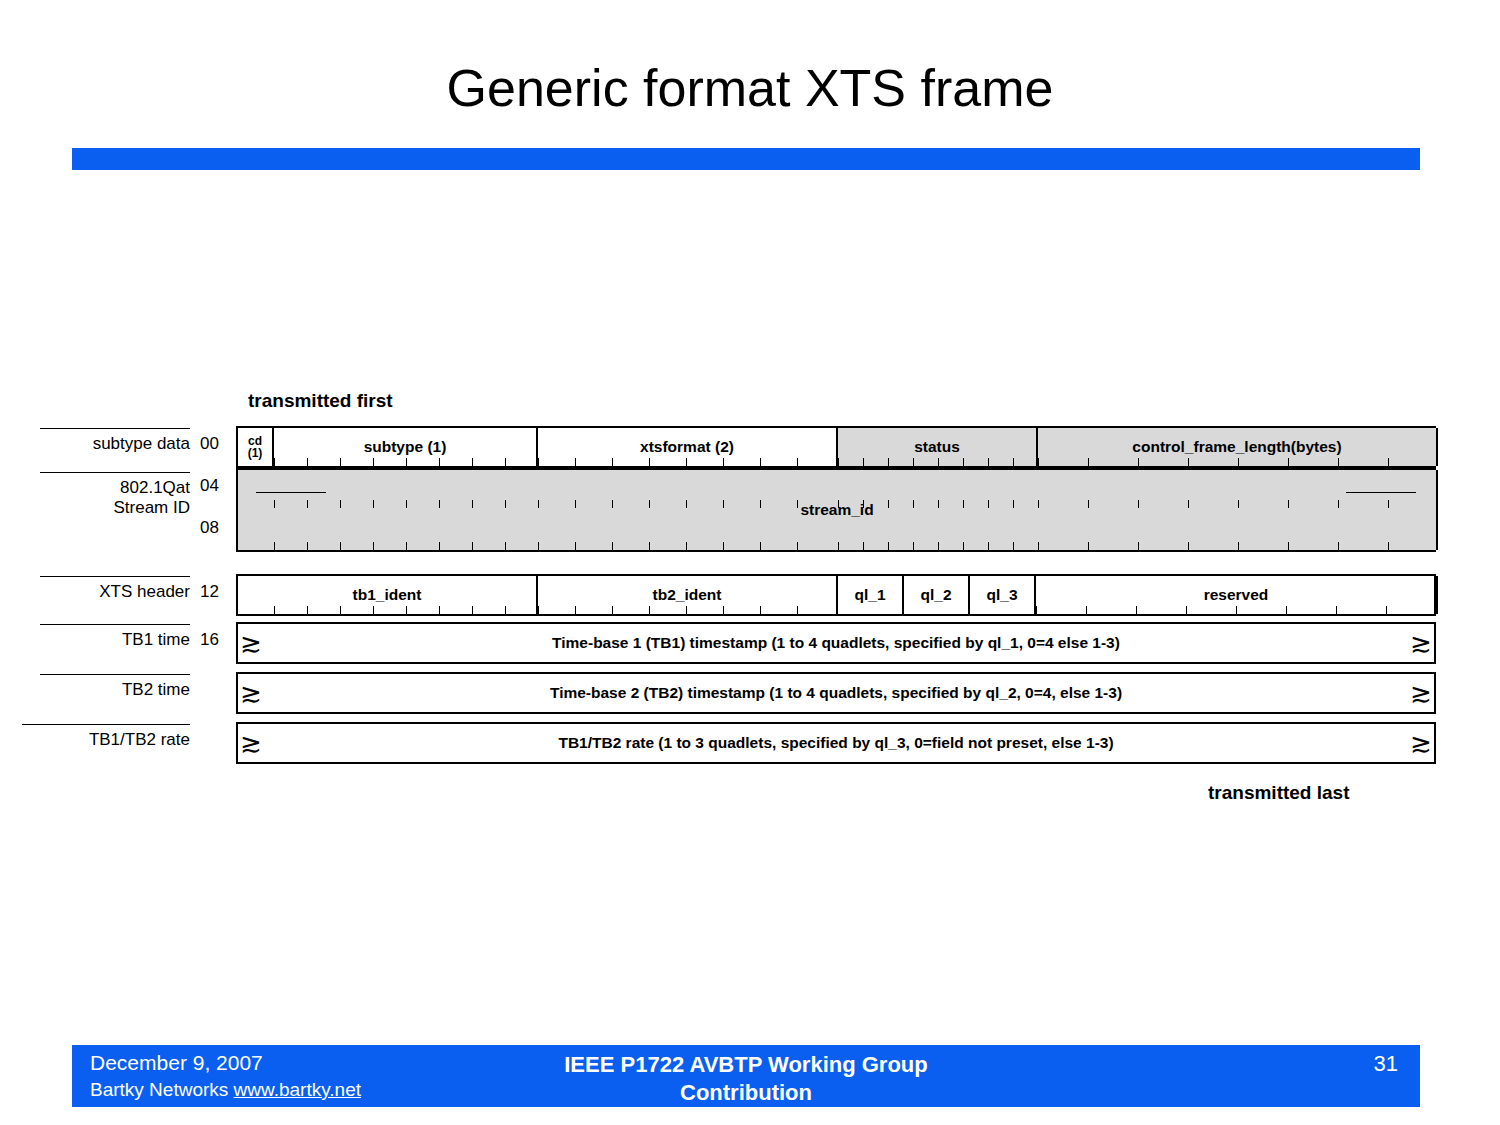Generic format XTS frame
transmitted first
transmitted last
subtype data
802.1Qat
Stream ID
XTS header
TB1 time
TB2 time
TB1/TB2 rate
00
04
08
12
16
cd
(1)
subtype (1)
xtsformat (2)
status
control_frame_length(bytes)
stream_id
tb1_ident
tb2_ident
ql_1
ql_2
ql_3
reserved
≳
Time-base 1 (TB1) timestamp (1 to 4 quadlets, specified by ql_1, 0=4 else 1-3)
≳
≳
Time-base 2 (TB2) timestamp (1 to 4 quadlets, specified by ql_2, 0=4, else 1-3)
≳
≳
TB1/TB2 rate (1 to 3 quadlets, specified by ql_3, 0=field not preset, else 1-3)
≳
December 9, 2007
Bartky Networks www.bartky.net
IEEE P1722 AVBTP Working Group
Contribution
31